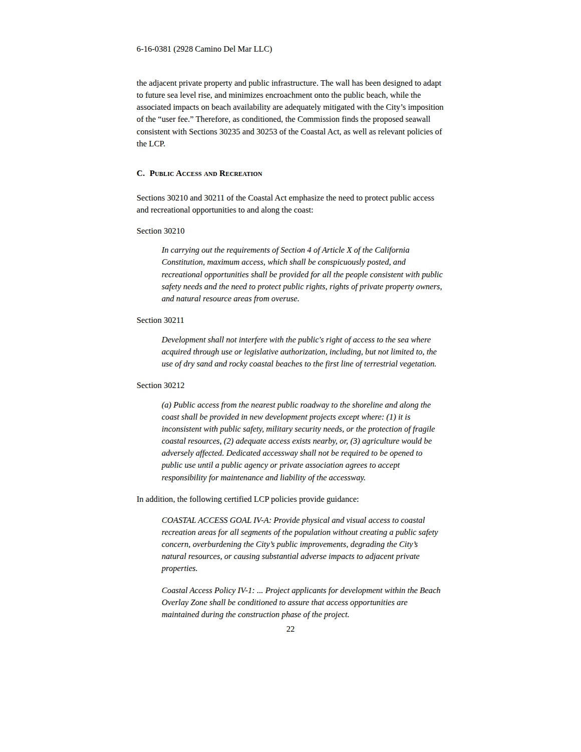6-16-0381 (2928 Camino Del Mar LLC)
the adjacent private property and public infrastructure. The wall has been designed to adapt to future sea level rise, and minimizes encroachment onto the public beach, while the associated impacts on beach availability are adequately mitigated with the City’s imposition of the “user fee.” Therefore, as conditioned, the Commission finds the proposed seawall consistent with Sections 30235 and 30253 of the Coastal Act, as well as relevant policies of the LCP.
C. Public Access and Recreation
Sections 30210 and 30211 of the Coastal Act emphasize the need to protect public access and recreational opportunities to and along the coast:
Section 30210
In carrying out the requirements of Section 4 of Article X of the California Constitution, maximum access, which shall be conspicuously posted, and recreational opportunities shall be provided for all the people consistent with public safety needs and the need to protect public rights, rights of private property owners, and natural resource areas from overuse.
Section 30211
Development shall not interfere with the public's right of access to the sea where acquired through use or legislative authorization, including, but not limited to, the use of dry sand and rocky coastal beaches to the first line of terrestrial vegetation.
Section 30212
(a) Public access from the nearest public roadway to the shoreline and along the coast shall be provided in new development projects except where: (1) it is inconsistent with public safety, military security needs, or the protection of fragile coastal resources, (2) adequate access exists nearby, or, (3) agriculture would be adversely affected. Dedicated accessway shall not be required to be opened to public use until a public agency or private association agrees to accept responsibility for maintenance and liability of the accessway.
In addition, the following certified LCP policies provide guidance:
COASTAL ACCESS GOAL IV-A: Provide physical and visual access to coastal recreation areas for all segments of the population without creating a public safety concern, overburdening the City’s public improvements, degrading the City’s natural resources, or causing substantial adverse impacts to adjacent private properties.
Coastal Access Policy IV-1: ... Project applicants for development within the Beach Overlay Zone shall be conditioned to assure that access opportunities are maintained during the construction phase of the project.
22